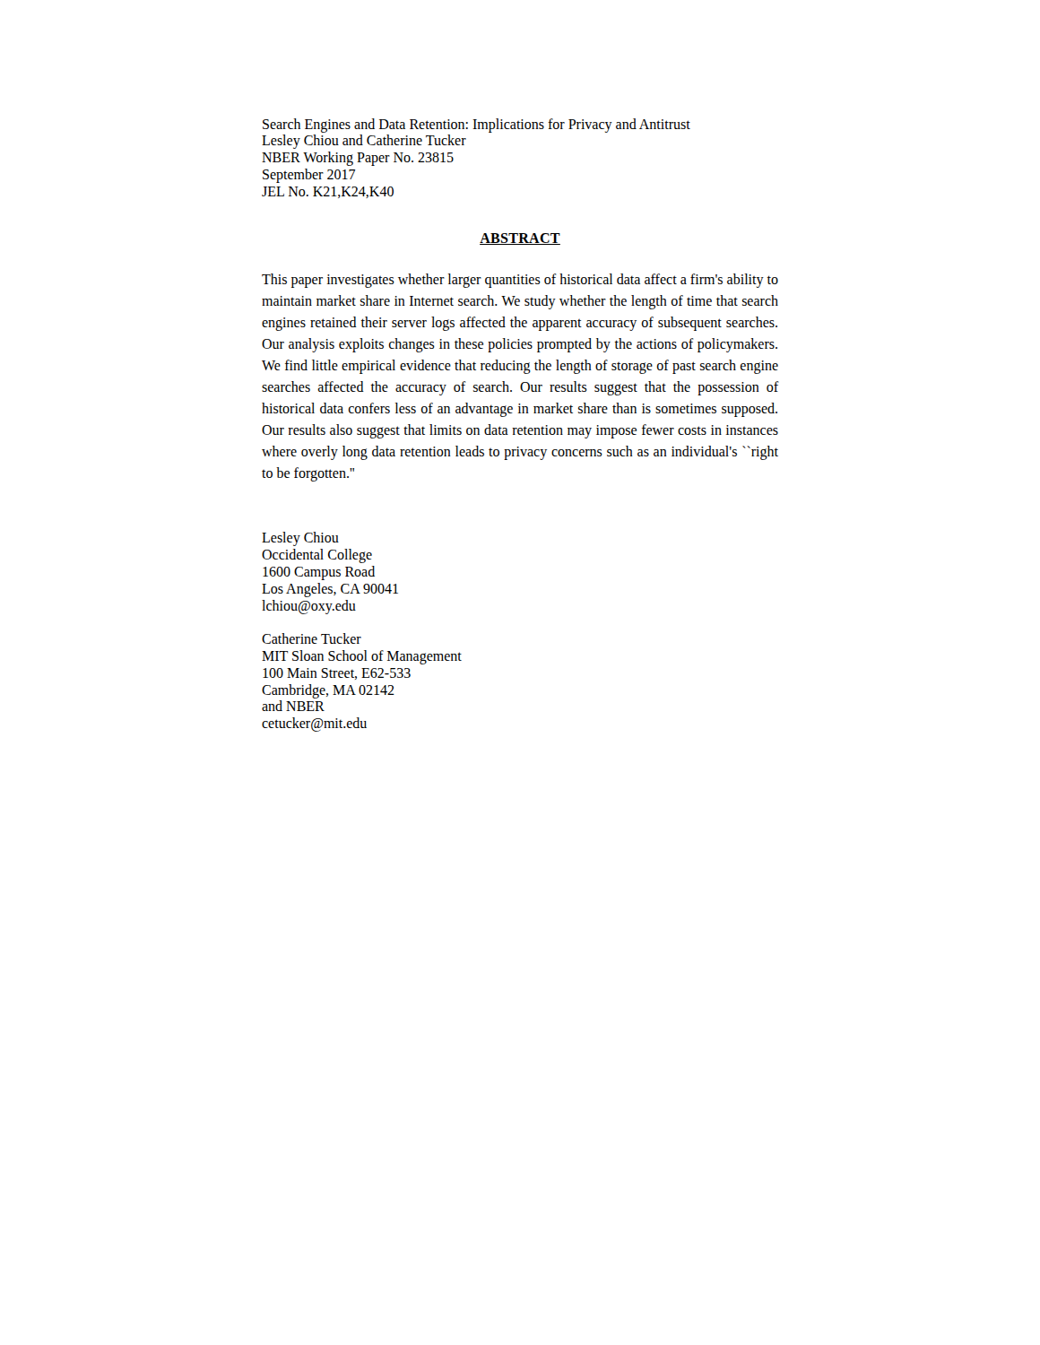Search Engines and Data Retention: Implications for Privacy and Antitrust
Lesley Chiou and Catherine Tucker
NBER Working Paper No. 23815
September 2017
JEL No. K21,K24,K40
ABSTRACT
This paper investigates whether larger quantities of historical data affect a firm's ability to maintain market share in Internet search. We study whether the length of time that search engines retained their server logs affected the apparent accuracy of subsequent searches. Our analysis exploits changes in these policies prompted by the actions of policymakers. We find little empirical evidence that reducing the length of storage of past search engine searches affected the accuracy of search. Our results suggest that the possession of historical data confers less of an advantage in market share than is sometimes supposed. Our results also suggest that limits on data retention may impose fewer costs in instances where overly long data retention leads to privacy concerns such as an individual's ``right to be forgotten.''
Lesley Chiou
Occidental College
1600 Campus Road
Los Angeles, CA 90041
lchiou@oxy.edu
Catherine Tucker
MIT Sloan School of Management
100 Main Street, E62-533
Cambridge, MA 02142
and NBER
cetucker@mit.edu